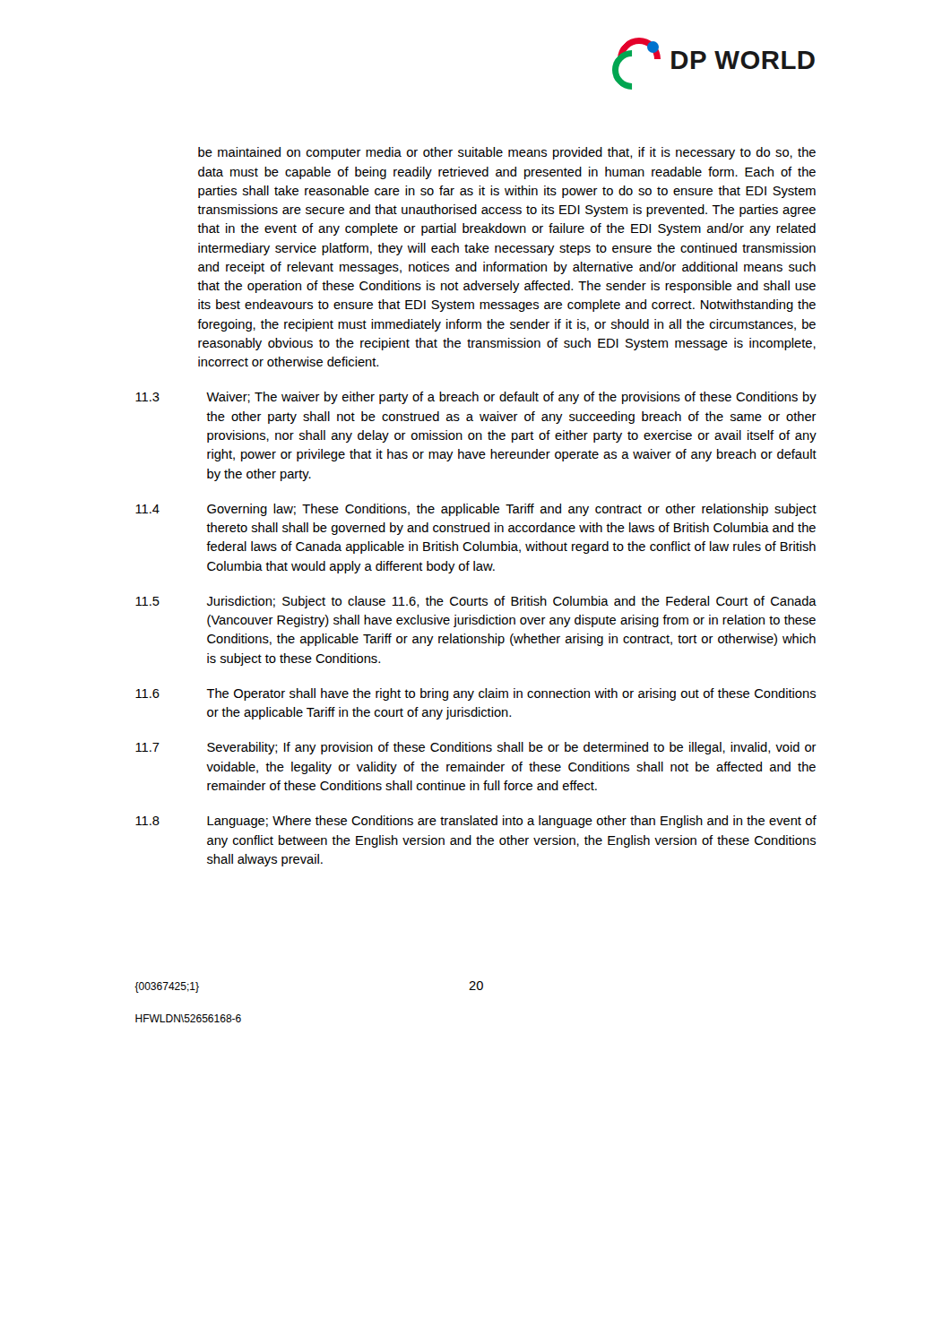DP WORLD
be maintained on computer media or other suitable means provided that, if it is necessary to do so, the data must be capable of being readily retrieved and presented in human readable form. Each of the parties shall take reasonable care in so far as it is within its power to do so to ensure that EDI System transmissions are secure and that unauthorised access to its EDI System is prevented. The parties agree that in the event of any complete or partial breakdown or failure of the EDI System and/or any related intermediary service platform, they will each take necessary steps to ensure the continued transmission and receipt of relevant messages, notices and information by alternative and/or additional means such that the operation of these Conditions is not adversely affected. The sender is responsible and shall use its best endeavours to ensure that EDI System messages are complete and correct. Notwithstanding the foregoing, the recipient must immediately inform the sender if it is, or should in all the circumstances, be reasonably obvious to the recipient that the transmission of such EDI System message is incomplete, incorrect or otherwise deficient.
11.3
Waiver; The waiver by either party of a breach or default of any of the provisions of these Conditions by the other party shall not be construed as a waiver of any succeeding breach of the same or other provisions, nor shall any delay or omission on the part of either party to exercise or avail itself of any right, power or privilege that it has or may have hereunder operate as a waiver of any breach or default by the other party.
11.4
Governing law; These Conditions, the applicable Tariff and any contract or other relationship subject thereto shall shall be governed by and construed in accordance with the laws of British Columbia and the federal laws of Canada applicable in British Columbia, without regard to the conflict of law rules of British Columbia that would apply a different body of law.
11.5
Jurisdiction; Subject to clause 11.6, the Courts of British Columbia and the Federal Court of Canada (Vancouver Registry) shall have exclusive jurisdiction over any dispute arising from or in relation to these Conditions, the applicable Tariff or any relationship (whether arising in contract, tort or otherwise) which is subject to these Conditions.
11.6
The Operator shall have the right to bring any claim in connection with or arising out of these Conditions or the applicable Tariff in the court of any jurisdiction.
11.7
Severability; If any provision of these Conditions shall be or be determined to be illegal, invalid, void or voidable, the legality or validity of the remainder of these Conditions shall not be affected and the remainder of these Conditions shall continue in full force and effect.
11.8
Language; Where these Conditions are translated into a language other than English and in the event of any conflict between the English version and the other version, the English version of these Conditions shall always prevail.
{00367425;1}
20
HFWLDN\52656168-6